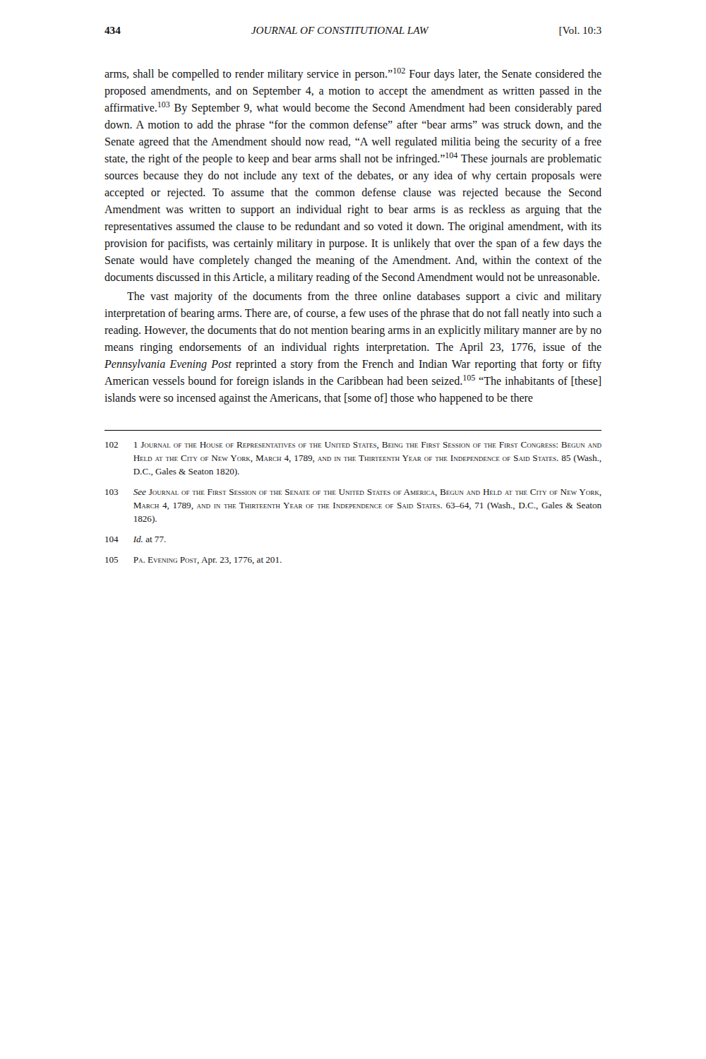434 JOURNAL OF CONSTITUTIONAL LAW [Vol. 10:3
arms, shall be compelled to render military service in person.”102 Four days later, the Senate considered the proposed amendments, and on September 4, a motion to accept the amendment as written passed in the affirmative.103 By September 9, what would become the Second Amendment had been considerably pared down. A motion to add the phrase “for the common defense” after “bear arms” was struck down, and the Senate agreed that the Amendment should now read, “A well regulated militia being the security of a free state, the right of the people to keep and bear arms shall not be infringed.”104 These journals are problematic sources because they do not include any text of the debates, or any idea of why certain proposals were accepted or rejected. To assume that the common defense clause was rejected because the Second Amendment was written to support an individual right to bear arms is as reckless as arguing that the representatives assumed the clause to be redundant and so voted it down. The original amendment, with its provision for pacifists, was certainly military in purpose. It is unlikely that over the span of a few days the Senate would have completely changed the meaning of the Amendment. And, within the context of the documents discussed in this Article, a military reading of the Second Amendment would not be unreasonable.
The vast majority of the documents from the three online databases support a civic and military interpretation of bearing arms. There are, of course, a few uses of the phrase that do not fall neatly into such a reading. However, the documents that do not mention bearing arms in an explicitly military manner are by no means ringing endorsements of an individual rights interpretation. The April 23, 1776, issue of the Pennsylvania Evening Post reprinted a story from the French and Indian War reporting that forty or fifty American vessels bound for foreign islands in the Caribbean had been seized.105 “The inhabitants of [these] islands were so incensed against the Americans, that [some of] those who happened to be there
102 1 Journal of the House of Representatives of the United States, Being the First Session of the First Congress: Begun and Held at the City of New York, March 4, 1789, and in the Thirteenth Year of the Independence of Said States. 85 (Wash., D.C., Gales & Seaton 1820).
103 See Journal of the First Session of the Senate of the United States of America, Begun and Held at the City of New York, March 4, 1789, and in the Thirteenth Year of the Independence of Said States. 63–64, 71 (Wash., D.C., Gales & Seaton 1826).
104 Id. at 77.
105 Pa. Evening Post, Apr. 23, 1776, at 201.